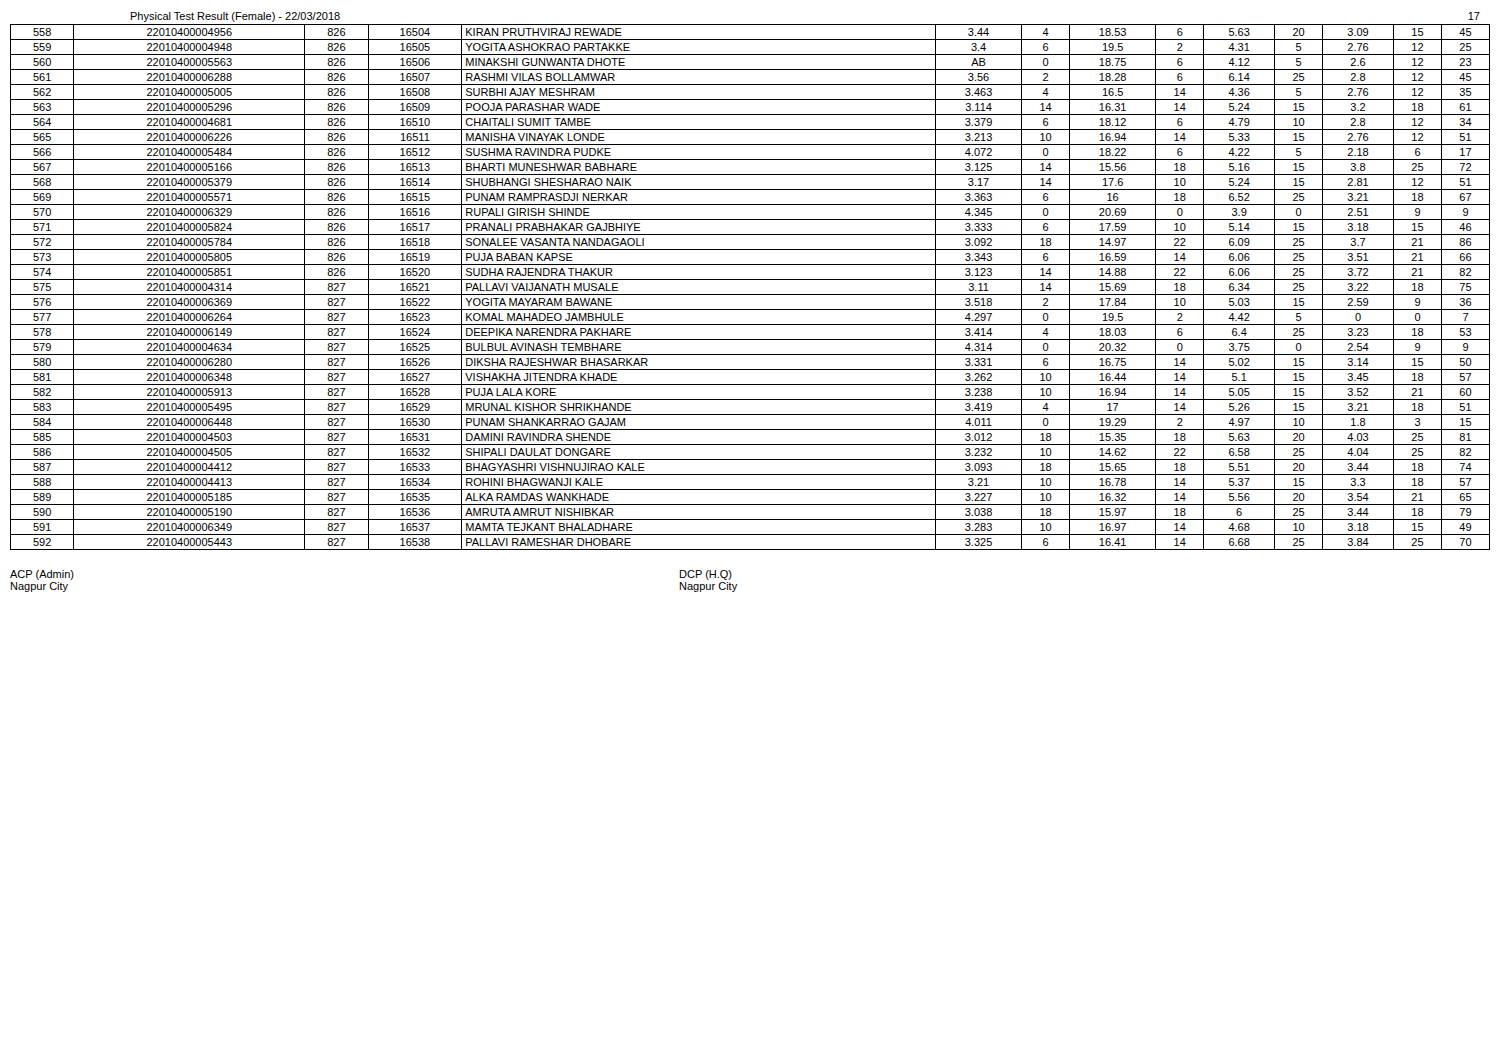17 Physical Test Result (Female) - 22/03/2018
| 558 | 22010400004956 | 826 | 16504 | KIRAN PRUTHVIRAJ REWADE | 3.44 | 4 | 18.53 | 6 | 5.63 | 20 | 3.09 | 15 | 45 |
| 559 | 22010400004948 | 826 | 16505 | YOGITA ASHOKRAO PARTAKKE | 3.4 | 6 | 19.5 | 2 | 4.31 | 5 | 2.76 | 12 | 25 |
| 560 | 22010400005563 | 826 | 16506 | MINAKSHI GUNWANTA DHOTE | AB | 0 | 18.75 | 6 | 4.12 | 5 | 2.6 | 12 | 23 |
| 561 | 22010400006288 | 826 | 16507 | RASHMI VILAS BOLLAMWAR | 3.56 | 2 | 18.28 | 6 | 6.14 | 25 | 2.8 | 12 | 45 |
| 562 | 22010400005005 | 826 | 16508 | SURBHI AJAY MESHRAM | 3.463 | 4 | 16.5 | 14 | 4.36 | 5 | 2.76 | 12 | 35 |
| 563 | 22010400005296 | 826 | 16509 | POOJA PARASHAR WADE | 3.114 | 14 | 16.31 | 14 | 5.24 | 15 | 3.2 | 18 | 61 |
| 564 | 22010400004681 | 826 | 16510 | CHAITALI SUMIT TAMBE | 3.379 | 6 | 18.12 | 6 | 4.79 | 10 | 2.8 | 12 | 34 |
| 565 | 22010400006226 | 826 | 16511 | MANISHA VINAYAK LONDE | 3.213 | 10 | 16.94 | 14 | 5.33 | 15 | 2.76 | 12 | 51 |
| 566 | 22010400005484 | 826 | 16512 | SUSHMA RAVINDRA PUDKE | 4.072 | 0 | 18.22 | 6 | 4.22 | 5 | 2.18 | 6 | 17 |
| 567 | 22010400005166 | 826 | 16513 | BHARTI MUNESHWAR BABHARE | 3.125 | 14 | 15.56 | 18 | 5.16 | 15 | 3.8 | 25 | 72 |
| 568 | 22010400005379 | 826 | 16514 | SHUBHANGI SHESHARAO NAIK | 3.17 | 14 | 17.6 | 10 | 5.24 | 15 | 2.81 | 12 | 51 |
| 569 | 22010400005571 | 826 | 16515 | PUNAM RAMPRASDJI NERKAR | 3.363 | 6 | 16 | 18 | 6.52 | 25 | 3.21 | 18 | 67 |
| 570 | 22010400006329 | 826 | 16516 | RUPALI GIRISH SHINDE | 4.345 | 0 | 20.69 | 0 | 3.9 | 0 | 2.51 | 9 | 9 |
| 571 | 22010400005824 | 826 | 16517 | PRANALI PRABHAKAR GAJBHIYE | 3.333 | 6 | 17.59 | 10 | 5.14 | 15 | 3.18 | 15 | 46 |
| 572 | 22010400005784 | 826 | 16518 | SONALEE VASANTA NANDAGAOLI | 3.092 | 18 | 14.97 | 22 | 6.09 | 25 | 3.7 | 21 | 86 |
| 573 | 22010400005805 | 826 | 16519 | PUJA BABAN KAPSE | 3.343 | 6 | 16.59 | 14 | 6.06 | 25 | 3.51 | 21 | 66 |
| 574 | 22010400005851 | 826 | 16520 | SUDHA RAJENDRA THAKUR | 3.123 | 14 | 14.88 | 22 | 6.06 | 25 | 3.72 | 21 | 82 |
| 575 | 22010400004314 | 827 | 16521 | PALLAVI VAIJANATH MUSALE | 3.11 | 14 | 15.69 | 18 | 6.34 | 25 | 3.22 | 18 | 75 |
| 576 | 22010400006369 | 827 | 16522 | YOGITA MAYARAM BAWANE | 3.518 | 2 | 17.84 | 10 | 5.03 | 15 | 2.59 | 9 | 36 |
| 577 | 22010400006264 | 827 | 16523 | KOMAL MAHADEO JAMBHULE | 4.297 | 0 | 19.5 | 2 | 4.42 | 5 | 0 | 0 | 7 |
| 578 | 22010400006149 | 827 | 16524 | DEEPIKA NARENDRA PAKHARE | 3.414 | 4 | 18.03 | 6 | 6.4 | 25 | 3.23 | 18 | 53 |
| 579 | 22010400004634 | 827 | 16525 | BULBUL AVINASH TEMBHARE | 4.314 | 0 | 20.32 | 0 | 3.75 | 0 | 2.54 | 9 | 9 |
| 580 | 22010400006280 | 827 | 16526 | DIKSHA RAJESHWAR BHASARKAR | 3.331 | 6 | 16.75 | 14 | 5.02 | 15 | 3.14 | 15 | 50 |
| 581 | 22010400006348 | 827 | 16527 | VISHAKHA JITENDRA KHADE | 3.262 | 10 | 16.44 | 14 | 5.1 | 15 | 3.45 | 18 | 57 |
| 582 | 22010400005913 | 827 | 16528 | PUJA LALA KORE | 3.238 | 10 | 16.94 | 14 | 5.05 | 15 | 3.52 | 21 | 60 |
| 583 | 22010400005495 | 827 | 16529 | MRUNAL KISHOR SHRIKHANDE | 3.419 | 4 | 17 | 14 | 5.26 | 15 | 3.21 | 18 | 51 |
| 584 | 22010400006448 | 827 | 16530 | PUNAM SHANKARRAO GAJAM | 4.011 | 0 | 19.29 | 2 | 4.97 | 10 | 1.8 | 3 | 15 |
| 585 | 22010400004503 | 827 | 16531 | DAMINI RAVINDRA SHENDE | 3.012 | 18 | 15.35 | 18 | 5.63 | 20 | 4.03 | 25 | 81 |
| 586 | 22010400004505 | 827 | 16532 | SHIPALI DAULAT DONGARE | 3.232 | 10 | 14.62 | 22 | 6.58 | 25 | 4.04 | 25 | 82 |
| 587 | 22010400004412 | 827 | 16533 | BHAGYASHRI VISHNUJIRAO KALE | 3.093 | 18 | 15.65 | 18 | 5.51 | 20 | 3.44 | 18 | 74 |
| 588 | 22010400004413 | 827 | 16534 | ROHINI BHAGWANJI KALE | 3.21 | 10 | 16.78 | 14 | 5.37 | 15 | 3.3 | 18 | 57 |
| 589 | 22010400005185 | 827 | 16535 | ALKA RAMDAS WANKHADE | 3.227 | 10 | 16.32 | 14 | 5.56 | 20 | 3.54 | 21 | 65 |
| 590 | 22010400005190 | 827 | 16536 | AMRUTA AMRUT NISHIBKAR | 3.038 | 18 | 15.97 | 18 | 6 | 25 | 3.44 | 18 | 79 |
| 591 | 22010400006349 | 827 | 16537 | MAMTA TEJKANT BHALADHARE | 3.283 | 10 | 16.97 | 14 | 4.68 | 10 | 3.18 | 15 | 49 |
| 592 | 22010400005443 | 827 | 16538 | PALLAVI RAMESHAR DHOBARE | 3.325 | 6 | 16.41 | 14 | 6.68 | 25 | 3.84 | 25 | 70 |
ACP (Admin) DCP (H.Q)
Nagpur City Nagpur City